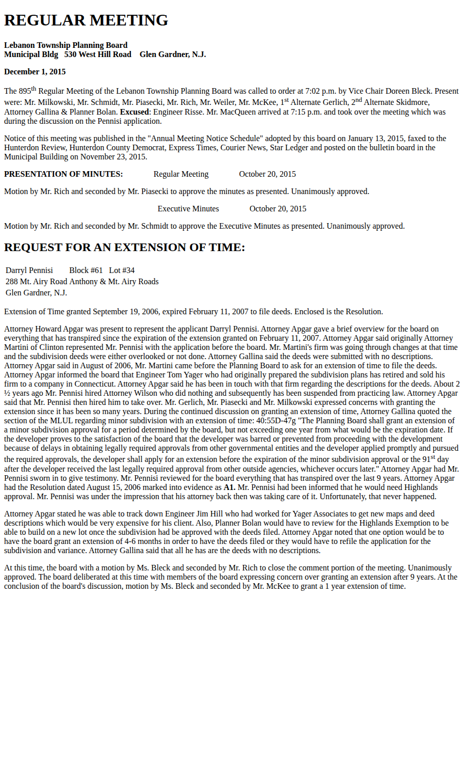REGULAR MEETING
Lebanon Township Planning Board
Municipal Bldg 530 West Hill Road Glen Gardner, N.J.
December 1, 2015
The 895th Regular Meeting of the Lebanon Township Planning Board was called to order at 7:02 p.m. by Vice Chair Doreen Bleck. Present were: Mr. Milkowski, Mr. Schmidt, Mr. Piasecki, Mr. Rich, Mr. Weiler, Mr. McKee, 1st Alternate Gerlich, 2nd Alternate Skidmore, Attorney Gallina & Planner Bolan. Excused: Engineer Risse. Mr. MacQueen arrived at 7:15 p.m. and took over the meeting which was during the discussion on the Pennisi application.
Notice of this meeting was published in the "Annual Meeting Notice Schedule" adopted by this board on January 13, 2015, faxed to the Hunterdon Review, Hunterdon County Democrat, Express Times, Courier News, Star Ledger and posted on the bulletin board in the Municipal Building on November 23, 2015.
PRESENTATION OF MINUTES: Regular Meeting October 20, 2015
Motion by Mr. Rich and seconded by Mr. Piasecki to approve the minutes as presented. Unanimously approved.
Executive Minutes October 20, 2015
Motion by Mr. Rich and seconded by Mr. Schmidt to approve the Executive Minutes as presented. Unanimously approved.
REQUEST FOR AN EXTENSION OF TIME:
| Darryl Pennisi | Block #61 Lot #34 |
| 288 Mt. Airy Road | Anthony & Mt. Airy Roads |
| Glen Gardner, N.J. | |
Extension of Time granted September 19, 2006, expired February 11, 2007 to file deeds. Enclosed is the Resolution.
Attorney Howard Apgar was present to represent the applicant Darryl Pennisi. Attorney Apgar gave a brief overview for the board on everything that has transpired since the expiration of the extension granted on February 11, 2007. Attorney Apgar said originally Attorney Martini of Clinton represented Mr. Pennisi with the application before the board. Mr. Martini's firm was going through changes at that time and the subdivision deeds were either overlooked or not done. Attorney Gallina said the deeds were submitted with no descriptions. Attorney Apgar said in August of 2006, Mr. Martini came before the Planning Board to ask for an extension of time to file the deeds. Attorney Apgar informed the board that Engineer Tom Yager who had originally prepared the subdivision plans has retired and sold his firm to a company in Connecticut. Attorney Apgar said he has been in touch with that firm regarding the descriptions for the deeds. About 2 ½ years ago Mr. Pennisi hired Attorney Wilson who did nothing and subsequently has been suspended from practicing law. Attorney Apgar said that Mr. Pennisi then hired him to take over. Mr. Gerlich, Mr. Piasecki and Mr. Milkowski expressed concerns with granting the extension since it has been so many years. During the continued discussion on granting an extension of time, Attorney Gallina quoted the section of the MLUL regarding minor subdivision with an extension of time: 40:55D-47g "The Planning Board shall grant an extension of a minor subdivision approval for a period determined by the board, but not exceeding one year from what would be the expiration date. If the developer proves to the satisfaction of the board that the developer was barred or prevented from proceeding with the development because of delays in obtaining legally required approvals from other governmental entities and the developer applied promptly and pursued the required approvals, the developer shall apply for an extension before the expiration of the minor subdivision approval or the 91st day after the developer received the last legally required approval from other outside agencies, whichever occurs later." Attorney Apgar had Mr. Pennisi sworn in to give testimony. Mr. Pennisi reviewed for the board everything that has transpired over the last 9 years. Attorney Apgar had the Resolution dated August 15, 2006 marked into evidence as A1. Mr. Pennisi had been informed that he would need Highlands approval. Mr. Pennisi was under the impression that his attorney back then was taking care of it. Unfortunately, that never happened.
Attorney Apgar stated he was able to track down Engineer Jim Hill who had worked for Yager Associates to get new maps and deed descriptions which would be very expensive for his client. Also, Planner Bolan would have to review for the Highlands Exemption to be able to build on a new lot once the subdivision had be approved with the deeds filed. Attorney Apgar noted that one option would be to have the board grant an extension of 4-6 months in order to have the deeds filed or they would have to refile the application for the subdivision and variance. Attorney Gallina said that all he has are the deeds with no descriptions.
At this time, the board with a motion by Ms. Bleck and seconded by Mr. Rich to close the comment portion of the meeting. Unanimously approved. The board deliberated at this time with members of the board expressing concern over granting an extension after 9 years. At the conclusion of the board's discussion, motion by Ms. Bleck and seconded by Mr. McKee to grant a 1 year extension of time.